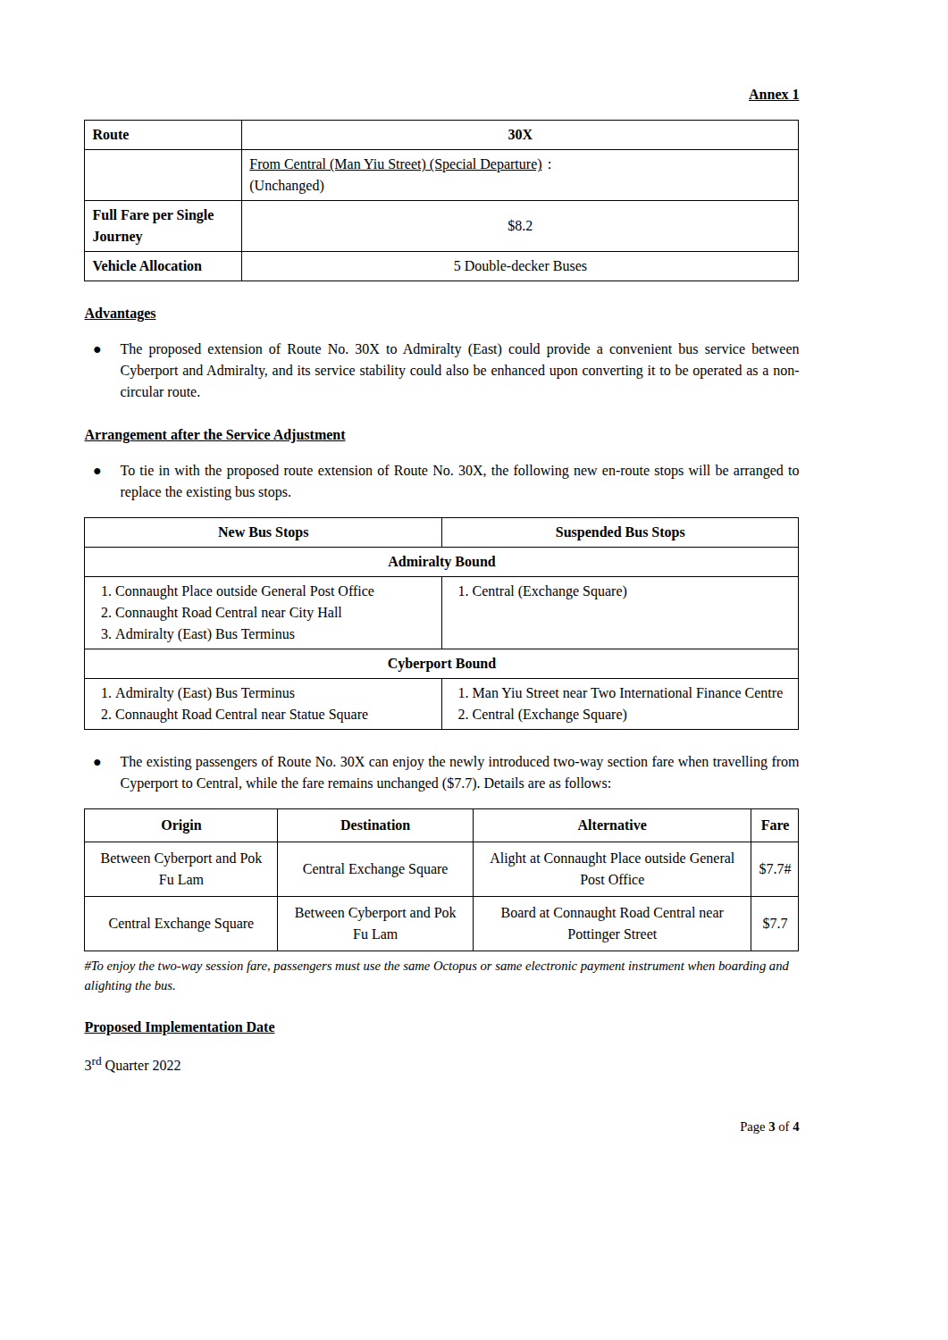Annex 1
| Route | 30X |
| | From Central (Man Yiu Street) (Special Departure) ： (Unchanged) |
| Full Fare per Single Journey | $8.2 |
| Vehicle Allocation | 5 Double-decker Buses |
Advantages
The proposed extension of Route No. 30X to Admiralty (East) could provide a convenient bus service between Cyberport and Admiralty, and its service stability could also be enhanced upon converting it to be operated as a non-circular route.
Arrangement after the Service Adjustment
To tie in with the proposed route extension of Route No. 30X, the following new en-route stops will be arranged to replace the existing bus stops.
| New Bus Stops | Suspended Bus Stops |
| --- | --- |
| Admiralty Bound |
| Connaught Place outside General Post Office Connaught Road Central near City Hall Admiralty (East) Bus Terminus | Central (Exchange Square) |
| Cyberport Bound |
| Admiralty (East) Bus Terminus Connaught Road Central near Statue Square | Man Yiu Street near Two International Finance Centre Central (Exchange Square) |
The existing passengers of Route No. 30X can enjoy the newly introduced two-way section fare when travelling from Cyperport to Central, while the fare remains unchanged ($7.7). Details are as follows:
| Origin | Destination | Alternative | Fare |
| --- | --- | --- | --- |
| Between Cyberport and Pok Fu Lam | Central Exchange Square | Alight at Connaught Place outside General Post Office | $7.7# |
| Central Exchange Square | Between Cyberport and Pok Fu Lam | Board at Connaught Road Central near Pottinger Street | $7.7 |
#To enjoy the two-way session fare, passengers must use the same Octopus or same electronic payment instrument when boarding and alighting the bus.
Proposed Implementation Date
3rd Quarter 2022
Page 3 of 4